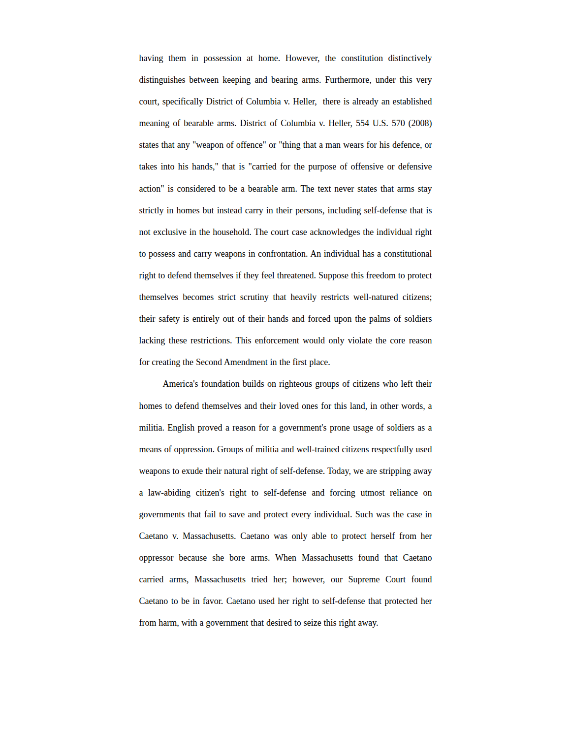having them in possession at home. However, the constitution distinctively distinguishes between keeping and bearing arms. Furthermore, under this very court, specifically District of Columbia v. Heller, there is already an established meaning of bearable arms. District of Columbia v. Heller, 554 U.S. 570 (2008) states that any "weapon of offence" or "thing that a man wears for his defence, or takes into his hands," that is "carried for the purpose of offensive or defensive action" is considered to be a bearable arm. The text never states that arms stay strictly in homes but instead carry in their persons, including self-defense that is not exclusive in the household. The court case acknowledges the individual right to possess and carry weapons in confrontation. An individual has a constitutional right to defend themselves if they feel threatened. Suppose this freedom to protect themselves becomes strict scrutiny that heavily restricts well-natured citizens; their safety is entirely out of their hands and forced upon the palms of soldiers lacking these restrictions. This enforcement would only violate the core reason for creating the Second Amendment in the first place.
America's foundation builds on righteous groups of citizens who left their homes to defend themselves and their loved ones for this land, in other words, a militia. English proved a reason for a government's prone usage of soldiers as a means of oppression. Groups of militia and well-trained citizens respectfully used weapons to exude their natural right of self-defense. Today, we are stripping away a law-abiding citizen's right to self-defense and forcing utmost reliance on governments that fail to save and protect every individual. Such was the case in Caetano v. Massachusetts. Caetano was only able to protect herself from her oppressor because she bore arms. When Massachusetts found that Caetano carried arms, Massachusetts tried her; however, our Supreme Court found Caetano to be in favor. Caetano used her right to self-defense that protected her from harm, with a government that desired to seize this right away.